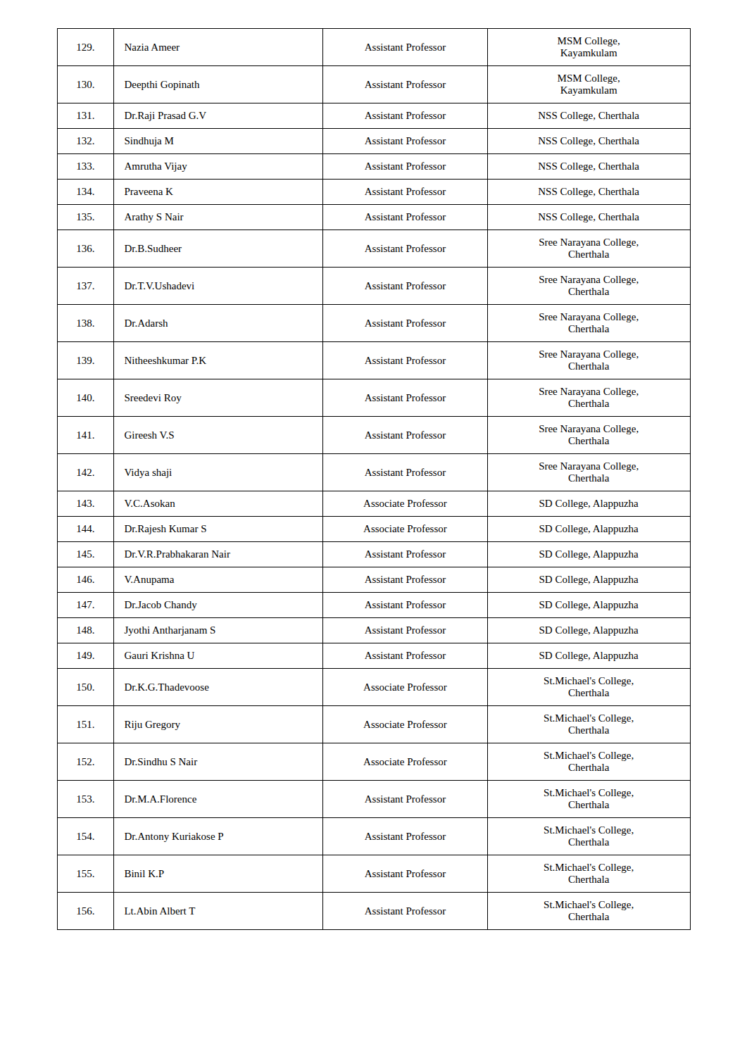| 129. | Nazia Ameer | Assistant Professor | MSM College, Kayamkulam |
| 130. | Deepthi Gopinath | Assistant Professor | MSM College, Kayamkulam |
| 131. | Dr.Raji Prasad G.V | Assistant Professor | NSS College, Cherthala |
| 132. | Sindhuja M | Assistant Professor | NSS College, Cherthala |
| 133. | Amrutha Vijay | Assistant Professor | NSS College, Cherthala |
| 134. | Praveena K | Assistant Professor | NSS College, Cherthala |
| 135. | Arathy S Nair | Assistant Professor | NSS College, Cherthala |
| 136. | Dr.B.Sudheer | Assistant Professor | Sree Narayana College, Cherthala |
| 137. | Dr.T.V.Ushadevi | Assistant Professor | Sree Narayana College, Cherthala |
| 138. | Dr.Adarsh | Assistant Professor | Sree Narayana College, Cherthala |
| 139. | Nitheeshkumar P.K | Assistant Professor | Sree Narayana College, Cherthala |
| 140. | Sreedevi Roy | Assistant Professor | Sree Narayana College, Cherthala |
| 141. | Gireesh V.S | Assistant Professor | Sree Narayana College, Cherthala |
| 142. | Vidya shaji | Assistant Professor | Sree Narayana College, Cherthala |
| 143. | V.C.Asokan | Associate Professor | SD College, Alappuzha |
| 144. | Dr.Rajesh Kumar S | Associate Professor | SD College, Alappuzha |
| 145. | Dr.V.R.Prabhakaran Nair | Assistant Professor | SD College, Alappuzha |
| 146. | V.Anupama | Assistant Professor | SD College, Alappuzha |
| 147. | Dr.Jacob Chandy | Assistant Professor | SD College, Alappuzha |
| 148. | Jyothi Antharjanam S | Assistant Professor | SD College, Alappuzha |
| 149. | Gauri Krishna U | Assistant Professor | SD College, Alappuzha |
| 150. | Dr.K.G.Thadevoose | Associate Professor | St.Michael's College, Cherthala |
| 151. | Riju Gregory | Associate Professor | St.Michael's College, Cherthala |
| 152. | Dr.Sindhu S Nair | Associate Professor | St.Michael's College, Cherthala |
| 153. | Dr.M.A.Florence | Assistant Professor | St.Michael's College, Cherthala |
| 154. | Dr.Antony Kuriakose P | Assistant Professor | St.Michael's College, Cherthala |
| 155. | Binil K.P | Assistant Professor | St.Michael's College, Cherthala |
| 156. | Lt.Abin Albert T | Assistant Professor | St.Michael's College, Cherthala |